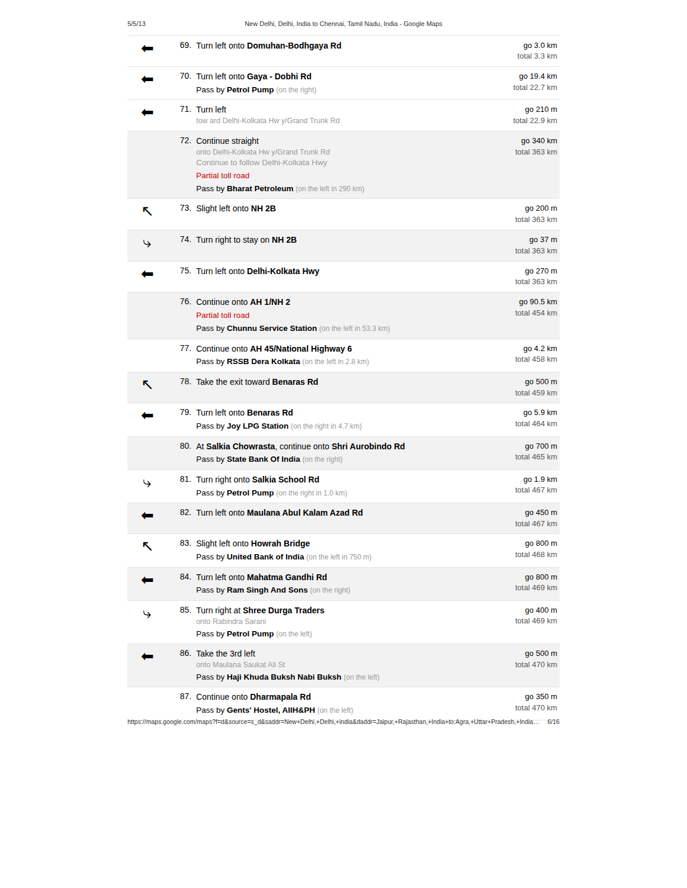5/5/13
New Delhi, Delhi, India to Chennai, Tamil Nadu, India - Google Maps
| ⬅ | 69. | Turn left onto Domuhan-Bodhgaya Rd | go 3.0 km total 3.3 km |
| ⬅ | 70. | Turn left onto Gaya - Dobhi Rd Pass by Petrol Pump (on the right) | go 19.4 km total 22.7 km |
| ⬅ | 71. | Turn left tow ard Delhi-Kolkata Hw y/Grand Trunk Rd | go 210 m total 22.9 km |
| | 72. | Continue straight onto Delhi-Kolkata Hw y/Grand Trunk Rd Continue to follow Delhi-Kolkata Hwy Partial toll road Pass by Bharat Petroleum (on the left in 290 km) | go 340 km total 363 km |
| ↖ | 73. | Slight left onto NH 2B | go 200 m total 363 km |
| ⤷ | 74. | Turn right to stay on NH 2B | go 37 m total 363 km |
| ⬅ | 75. | Turn left onto Delhi-Kolkata Hwy | go 270 m total 363 km |
| | 76. | Continue onto AH 1/NH 2 Partial toll road Pass by Chunnu Service Station (on the left in 53.3 km) | go 90.5 km total 454 km |
| | 77. | Continue onto AH 45/National Highway 6 Pass by RSSB Dera Kolkata (on the left in 2.8 km) | go 4.2 km total 458 km |
| ↖ | 78. | Take the exit toward Benaras Rd | go 500 m total 459 km |
| ⬅ | 79. | Turn left onto Benaras Rd Pass by Joy LPG Station (on the right in 4.7 km) | go 5.9 km total 464 km |
| | 80. | At Salkia Chowrasta , continue onto Shri Aurobindo Rd Pass by State Bank Of India (on the right) | go 700 m total 465 km |
| ⤷ | 81. | Turn right onto Salkia School Rd Pass by Petrol Pump (on the right in 1.0 km) | go 1.9 km total 467 km |
| ⬅ | 82. | Turn left onto Maulana Abul Kalam Azad Rd | go 450 m total 467 km |
| ↖ | 83. | Slight left onto Howrah Bridge Pass by United Bank of India (on the left in 750 m) | go 800 m total 468 km |
| ⬅ | 84. | Turn left onto Mahatma Gandhi Rd Pass by Ram Singh And Sons (on the right) | go 800 m total 469 km |
| ⤷ | 85. | Turn right at Shree Durga Traders onto Rabindra Sarani Pass by Petrol Pump (on the left) | go 400 m total 469 km |
| ⬅ | 86. | Take the 3rd left onto Maulana Saukat Ali St Pass by Haji Khuda Buksh Nabi Buksh (on the left) | go 500 m total 470 km |
| | 87. | Continue onto Dharmapala Rd Pass by Gents' Hostel, AIIH&PH (on the left) | go 350 m total 470 km |
https://maps.google.com/maps?f=d&source=s_d&saddr=New+Delhi,+Delhi,+india&daddr=Jaipur,+Rajasthan,+India+to:Agra,+Uttar+Pradesh,+India+to:Mat…
6/16